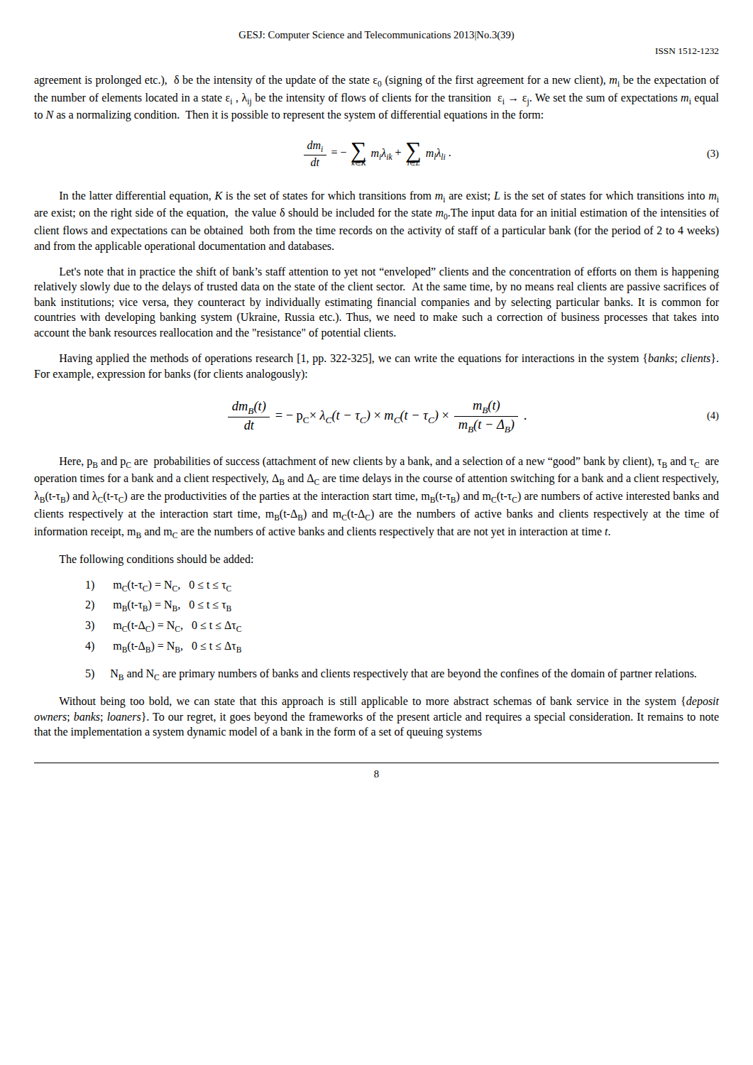GESJ: Computer Science and Telecommunications 2013|No.3(39)
ISSN 1512-1232
agreement is prolonged etc.), δ be the intensity of the update of the state ε0 (signing of the first agreement for a new client), mi be the expectation of the number of elements located in a state εi , λij be the intensity of flows of clients for the transition εi → εj. We set the sum of expectations mi equal to N as a normalizing condition. Then it is possible to represent the system of differential equations in the form:
dmi dt = − ∑k∈K miλik + ∑l∈L mlλli .
(3)
In the latter differential equation, K is the set of states for which transitions from mi are exist; L is the set of states for which transitions into mi are exist; on the right side of the equation, the value δ should be included for the state m0.The input data for an initial estimation of the intensities of client flows and expectations can be obtained both from the time records on the activity of staff of a particular bank (for the period of 2 to 4 weeks) and from the applicable operational documentation and databases.
Let's note that in practice the shift of bank’s staff attention to yet not “enveloped” clients and the concentration of efforts on them is happening relatively slowly due to the delays of trusted data on the state of the client sector. At the same time, by no means real clients are passive sacrifices of bank institutions; vice versa, they counteract by individually estimating financial companies and by selecting particular banks. It is common for countries with developing banking system (Ukraine, Russia etc.). Thus, we need to make such a correction of business processes that takes into account the bank resources reallocation and the "resistance" of potential clients.
Having applied the methods of operations research [1, pp. 322-325], we can write the equations for interactions in the system {banks; clients}. For example, expression for banks (for clients analogously):
dmB(t) dt = − pC× λC(t − τC) × mC(t − τC) × mB(t) mB(t − ΔB) .
(4)
Here, pB and pC are probabilities of success (attachment of new clients by a bank, and a selection of a new “good” bank by client), τB and τC are operation times for a bank and a client respectively, ΔB and ΔC are time delays in the course of attention switching for a bank and a client respectively, λB(t-τB) and λC(t-τC) are the productivities of the parties at the interaction start time, mB(t-τB) and mC(t-τC) are numbers of active interested banks and clients respectively at the interaction start time, mB(t-ΔB) and mC(t-ΔC) are the numbers of active banks and clients respectively at the time of information receipt, mB and mC are the numbers of active banks and clients respectively that are not yet in interaction at time t.
The following conditions should be added:
1) mC(t-τC) = NC, 0 ≤ t ≤ τC
2) mB(t-τB) = NB, 0 ≤ t ≤ τB
3) mC(t-ΔC) = NC, 0 ≤ t ≤ ΔτC
4) mB(t-ΔB) = NB, 0 ≤ t ≤ ΔτB
5) NB and NC are primary numbers of banks and clients respectively that are beyond the confines of the domain of partner relations.
Without being too bold, we can state that this approach is still applicable to more abstract schemas of bank service in the system {deposit owners; banks; loaners}. To our regret, it goes beyond the frameworks of the present article and requires a special consideration. It remains to note that the implementation a system dynamic model of a bank in the form of a set of queuing systems
8